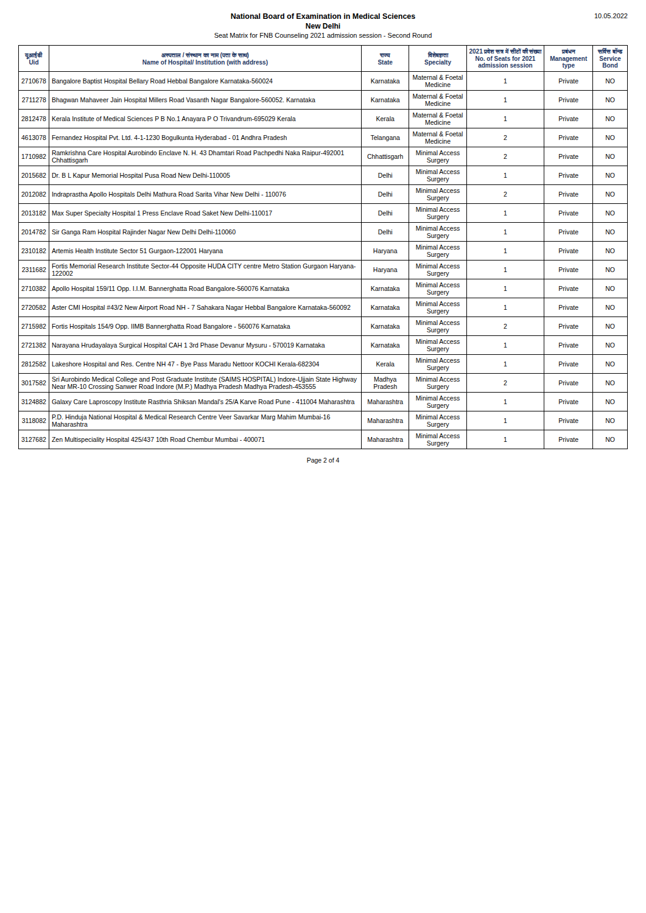10.05.2022
National Board of Examination in Medical Sciences
New Delhi
Seat Matrix for FNB Counseling 2021 admission session - Second Round
| यूआईडी Uid | अस्पताल / संस्थान का नाम (पता के साथ) Name of Hospital/ Institution (with address) | राज्य State | विशेषज्ञता Specialty | 2021 प्रवेश सत्र में सीटों की संख्या No. of Seats for 2021 admission session | प्रबंधन Management type | सर्विस बॉन्ड Service Bond |
| --- | --- | --- | --- | --- | --- | --- |
| 2710678 | Bangalore Baptist Hospital Bellary Road Hebbal Bangalore Karnataka-560024 | Karnataka | Maternal & Foetal Medicine | 1 | Private | NO |
| 2711278 | Bhagwan Mahaveer Jain Hospital Millers Road Vasanth Nagar Bangalore-560052. Karnataka | Karnataka | Maternal & Foetal Medicine | 1 | Private | NO |
| 2812478 | Kerala Institute of Medical Sciences P B No.1 Anayara P O Trivandrum-695029 Kerala | Kerala | Maternal & Foetal Medicine | 1 | Private | NO |
| 4613078 | Fernandez Hospital Pvt. Ltd. 4-1-1230 Bogulkunta Hyderabad - 01 Andhra Pradesh | Telangana | Maternal & Foetal Medicine | 2 | Private | NO |
| 1710982 | Ramkrishna Care Hospital Aurobindo Enclave N. H. 43 Dhamtari Road Pachpedhi Naka Raipur-492001 Chhattisgarh | Chhattisgarh | Minimal Access Surgery | 2 | Private | NO |
| 2015682 | Dr. B L Kapur Memorial Hospital Pusa Road New Delhi-110005 | Delhi | Minimal Access Surgery | 1 | Private | NO |
| 2012082 | Indraprastha Apollo Hospitals Delhi Mathura Road Sarita Vihar New Delhi - 110076 | Delhi | Minimal Access Surgery | 2 | Private | NO |
| 2013182 | Max Super Specialty Hospital 1 Press Enclave Road Saket New Delhi-110017 | Delhi | Minimal Access Surgery | 1 | Private | NO |
| 2014782 | Sir Ganga Ram Hospital Rajinder Nagar New Delhi Delhi-110060 | Delhi | Minimal Access Surgery | 1 | Private | NO |
| 2310182 | Artemis Health Institute Sector 51 Gurgaon-122001 Haryana | Haryana | Minimal Access Surgery | 1 | Private | NO |
| 2311682 | Fortis Memorial Research Institute Sector-44 Opposite HUDA CITY centre Metro Station Gurgaon Haryana-122002 | Haryana | Minimal Access Surgery | 1 | Private | NO |
| 2710382 | Apollo Hospital 159/11 Opp. I.I.M. Bannerghatta Road Bangalore-560076 Karnataka | Karnataka | Minimal Access Surgery | 1 | Private | NO |
| 2720582 | Aster CMI Hospital #43/2 New Airport Road NH - 7 Sahakara Nagar Hebbal Bangalore Karnataka-560092 | Karnataka | Minimal Access Surgery | 1 | Private | NO |
| 2715982 | Fortis Hospitals 154/9 Opp. IIMB Bannerghatta Road Bangalore - 560076 Karnataka | Karnataka | Minimal Access Surgery | 2 | Private | NO |
| 2721382 | Narayana Hrudayalaya Surgical Hospital CAH 1 3rd Phase Devanur Mysuru - 570019 Karnataka | Karnataka | Minimal Access Surgery | 1 | Private | NO |
| 2812582 | Lakeshore Hospital and Res. Centre NH 47 - Bye Pass Maradu Nettoor KOCHI Kerala-682304 | Kerala | Minimal Access Surgery | 1 | Private | NO |
| 3017582 | Sri Aurobindo Medical College and Post Graduate Institute (SAIMS HOSPITAL) Indore-Ujjain State Highway Near MR-10 Crossing Sanwer Road Indore (M.P.) Madhya Pradesh Madhya Pradesh-453555 | Madhya Pradesh | Minimal Access Surgery | 2 | Private | NO |
| 3124882 | Galaxy Care Laproscopy Institute Rasthria Shiksan Mandal's 25/A Karve Road Pune - 411004 Maharashtra | Maharashtra | Minimal Access Surgery | 1 | Private | NO |
| 3118082 | P.D. Hinduja National Hospital & Medical Research Centre Veer Savarkar Marg Mahim Mumbai-16 Maharashtra | Maharashtra | Minimal Access Surgery | 1 | Private | NO |
| 3127682 | Zen Multispeciality Hospital 425/437 10th Road Chembur Mumbai - 400071 | Maharashtra | Minimal Access Surgery | 1 | Private | NO |
Page 2 of 4